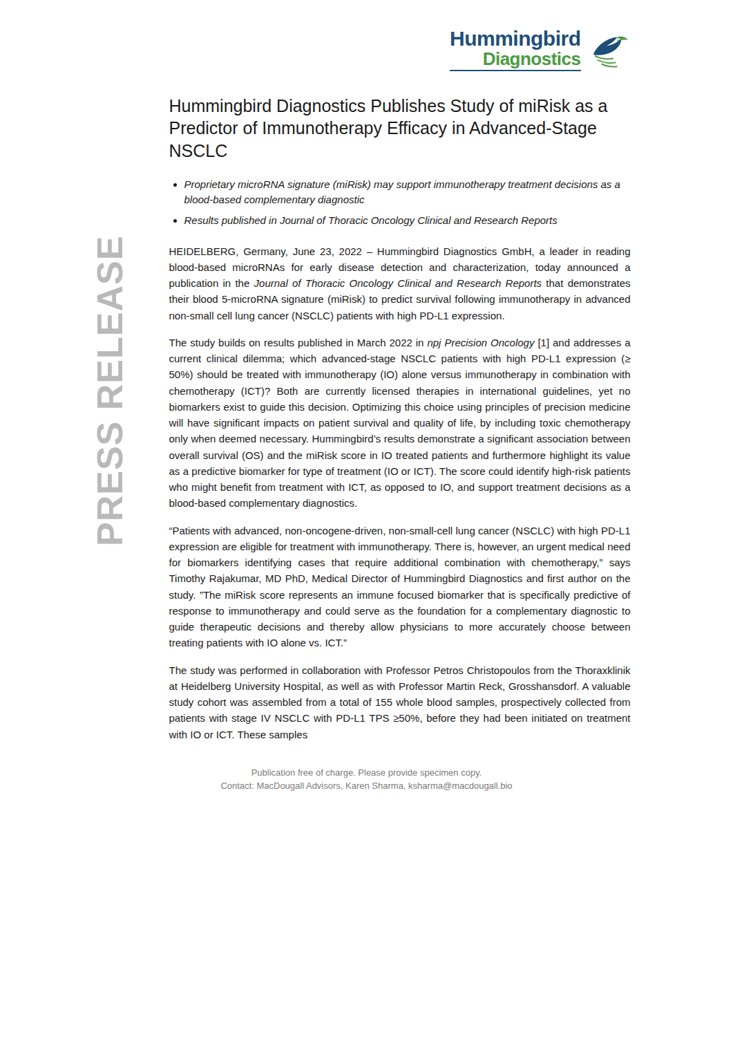Hummingbird Diagnostics
PRESS RELEASE
Hummingbird Diagnostics Publishes Study of miRisk as a Predictor of Immunotherapy Efficacy in Advanced-Stage NSCLC
Proprietary microRNA signature (miRisk) may support immunotherapy treatment decisions as a blood-based complementary diagnostic
Results published in Journal of Thoracic Oncology Clinical and Research Reports
HEIDELBERG, Germany, June 23, 2022 – Hummingbird Diagnostics GmbH, a leader in reading blood-based microRNAs for early disease detection and characterization, today announced a publication in the Journal of Thoracic Oncology Clinical and Research Reports that demonstrates their blood 5-microRNA signature (miRisk) to predict survival following immunotherapy in advanced non-small cell lung cancer (NSCLC) patients with high PD-L1 expression.
The study builds on results published in March 2022 in npj Precision Oncology [1] and addresses a current clinical dilemma; which advanced-stage NSCLC patients with high PD-L1 expression (≥ 50%) should be treated with immunotherapy (IO) alone versus immunotherapy in combination with chemotherapy (ICT)? Both are currently licensed therapies in international guidelines, yet no biomarkers exist to guide this decision. Optimizing this choice using principles of precision medicine will have significant impacts on patient survival and quality of life, by including toxic chemotherapy only when deemed necessary. Hummingbird’s results demonstrate a significant association between overall survival (OS) and the miRisk score in IO treated patients and furthermore highlight its value as a predictive biomarker for type of treatment (IO or ICT). The score could identify high-risk patients who might benefit from treatment with ICT, as opposed to IO, and support treatment decisions as a blood-based complementary diagnostics.
“Patients with advanced, non-oncogene-driven, non-small-cell lung cancer (NSCLC) with high PD-L1 expression are eligible for treatment with immunotherapy. There is, however, an urgent medical need for biomarkers identifying cases that require additional combination with chemotherapy,” says Timothy Rajakumar, MD PhD, Medical Director of Hummingbird Diagnostics and first author on the study. ”The miRisk score represents an immune focused biomarker that is specifically predictive of response to immunotherapy and could serve as the foundation for a complementary diagnostic to guide therapeutic decisions and thereby allow physicians to more accurately choose between treating patients with IO alone vs. ICT.”
The study was performed in collaboration with Professor Petros Christopoulos from the Thoraxklinik at Heidelberg University Hospital, as well as with Professor Martin Reck, Grosshansdorf. A valuable study cohort was assembled from a total of 155 whole blood samples, prospectively collected from patients with stage IV NSCLC with PD-L1 TPS ≥50%, before they had been initiated on treatment with IO or ICT. These samples
Publication free of charge. Please provide specimen copy.
Contact: MacDougall Advisors, Karen Sharma, ksharma@macdougall.bio